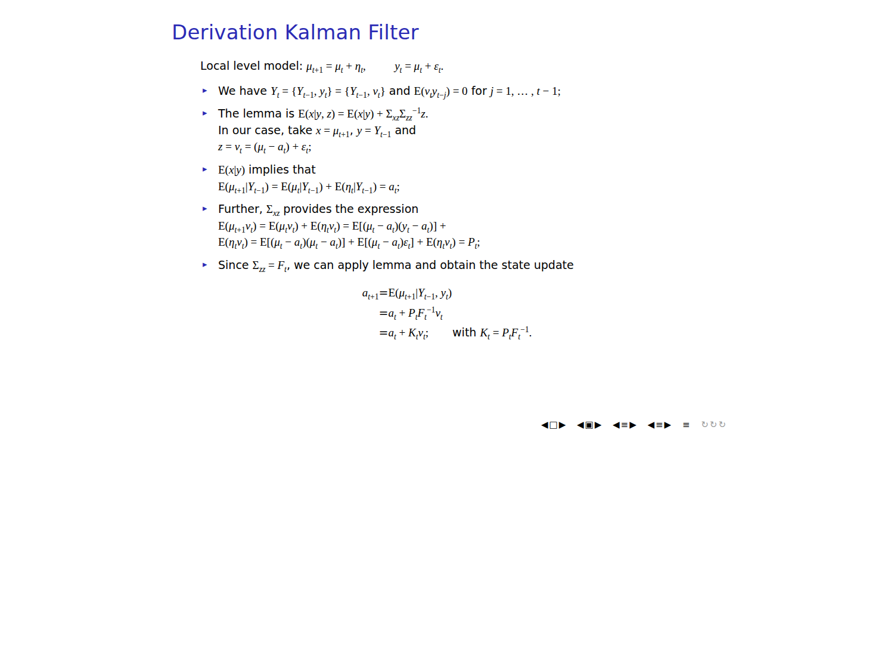Derivation Kalman Filter
Local level model: μt+1 = μt + ηt, yt = μt + εt.
We have Yt = {Yt−1, yt} = {Yt−1, vt} and E(vtyt−j) = 0 for j = 1, … , t − 1;
The lemma is E(x|y, z) = E(x|y) + ΣxzΣzz−1z.
In our case, take x = μt+1, y = Yt−1 and
z = vt = (μt − at) + εt;
E(x|y) implies that
E(μt+1|Yt−1) = E(μt|Yt−1) + E(ηt|Yt−1) = at;
Further, Σxz provides the expression
E(μt+1vt) = E(μtvt) + E(ηtvt) = E[(μt − at)(yt − at)] +
E(ηtvt) = E[(μt − at)(μt − at)] + E[(μt − at)εt] + E(ηtvt) = Pt;
Since Σzz = Ft, we can apply lemma and obtain the state update
| a t +1 | = | E ( μ t +1 / Y t −1 , y t ) |
| | = | a t + P t F t −1 v t |
| | = | a t + K t v t ; with K t = P t F t −1 . |
◀□▶ ◀▣▶ ◀≡▶ ◀≡▶ ≡ ↻↻↻